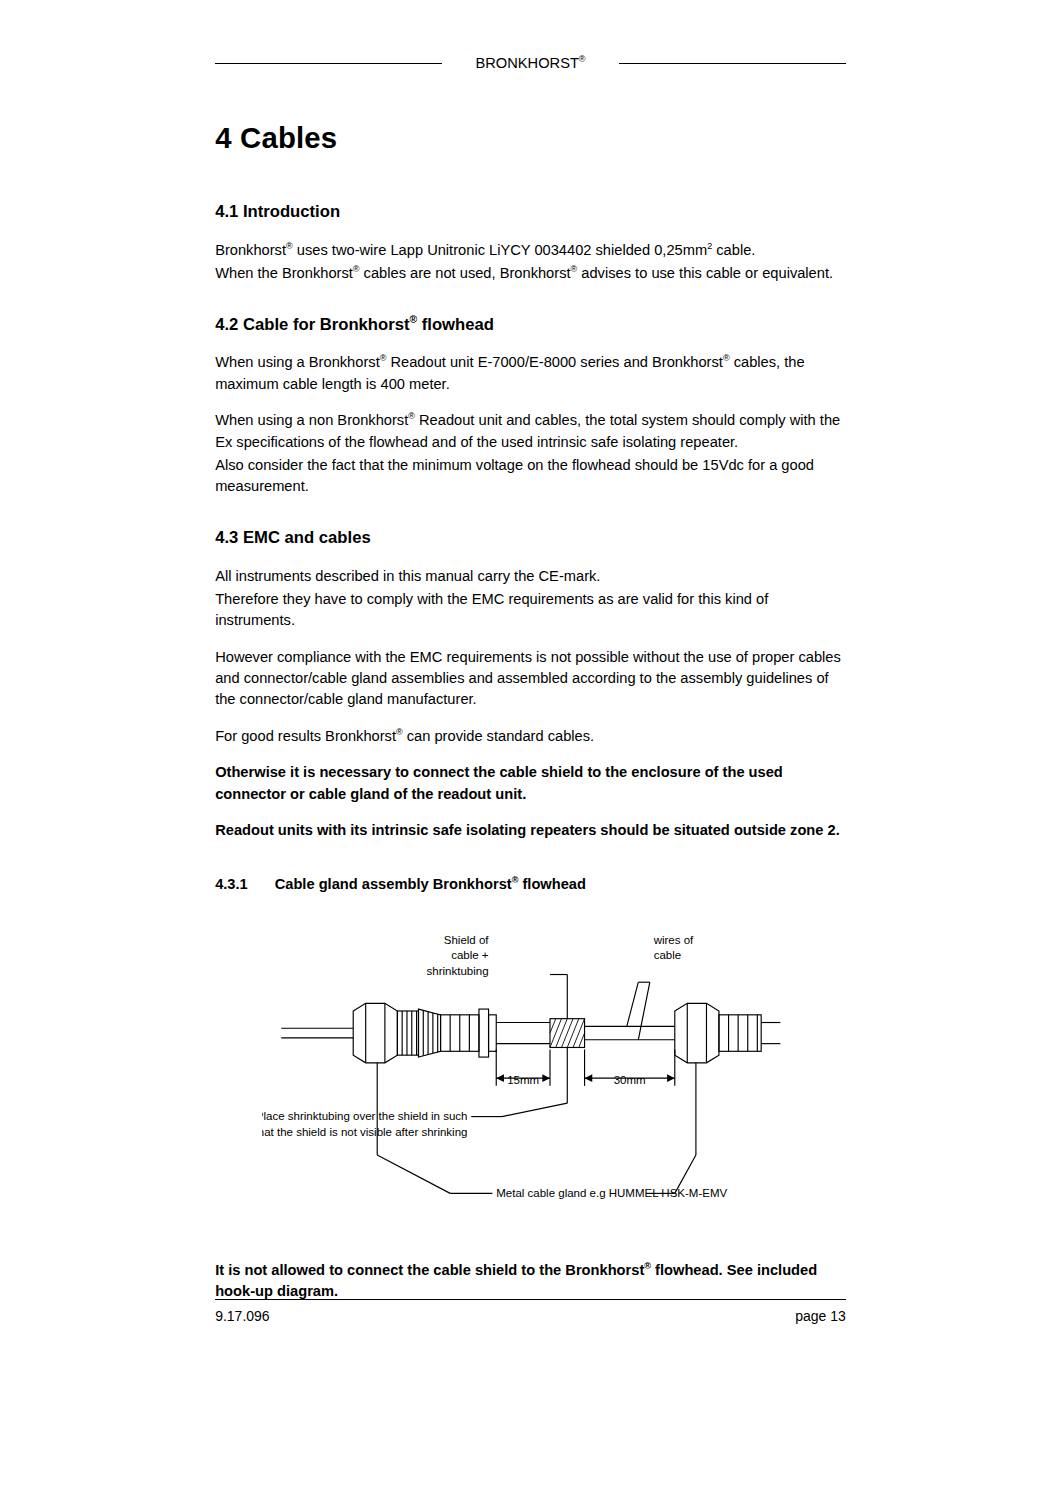BRONKHORST®
4 Cables
4.1 Introduction
Bronkhorst® uses two-wire Lapp Unitronic LiYCY 0034402 shielded 0,25mm2 cable.
When the Bronkhorst® cables are not used, Bronkhorst® advises to use this cable or equivalent.
4.2 Cable for Bronkhorst® flowhead
When using a Bronkhorst® Readout unit E-7000/E-8000 series and Bronkhorst® cables, the maximum cable length is 400 meter.
When using a non Bronkhorst® Readout unit and cables, the total system should comply with the Ex specifications of the flowhead and of the used intrinsic safe isolating repeater.
Also consider the fact that the minimum voltage on the flowhead should be 15Vdc for a good measurement.
4.3 EMC and cables
All instruments described in this manual carry the CE-mark.
Therefore they have to comply with the EMC requirements as are valid for this kind of instruments.
However compliance with the EMC requirements is not possible without the use of proper cables and connector/cable gland assemblies and assembled according to the assembly guidelines of the connector/cable gland manufacturer.
For good results Bronkhorst® can provide standard cables.
Otherwise it is necessary to connect the cable shield to the enclosure of the used connector or cable gland of the readout unit.
Readout units with its intrinsic safe isolating repeaters should be situated outside zone 2.
4.3.1 Cable gland assembly Bronkhorst® flowhead
Shield of cable + shrinktubing wires of cable 15mm 30mm Place shrinktubing over the shield in such a way that the shield is not visible after shrinking Metal cable gland e.g HUMMEL HSK-M-EMV
It is not allowed to connect the cable shield to the Bronkhorst® flowhead. See included hook-up diagram.
9.17.096 page 13